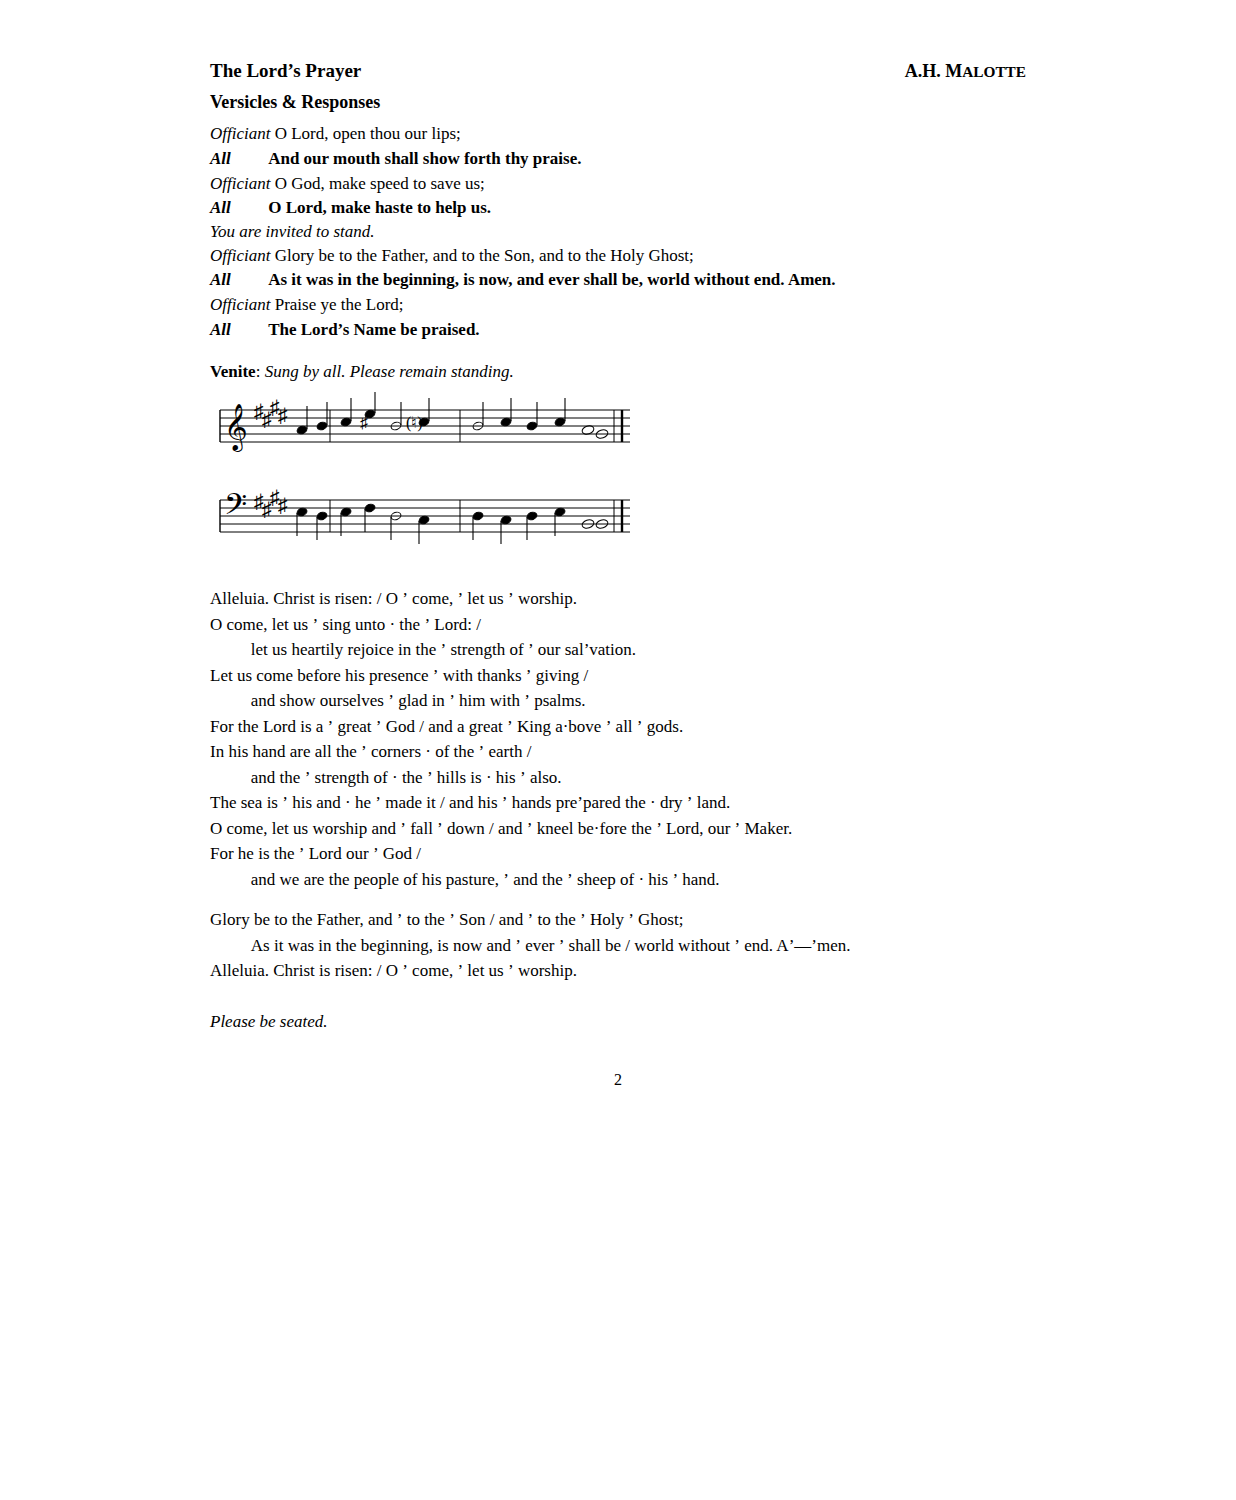The Lord’s Prayer A.H. MALOTTE
Versicles & Responses
Officiant O Lord, open thou our lips;
All And our mouth shall show forth thy praise.
Officiant O God, make speed to save us;
All O Lord, make haste to help us.
You are invited to stand.
Officiant Glory be to the Father, and to the Son, and to the Holy Ghost;
All As it was in the beginning, is now, and ever shall be, world without end. Amen.
Officiant Praise ye the Lord;
All The Lord’s Name be praised.
Venite: Sung by all. Please remain standing.
𝄞 𝄢 ♯ ♯ ♯ ♯ ♯ ♯ ♯ ♯ ♯ (♮)
Alleluia. Christ is risen: / O ʼ come, ʼ let us ʼ worship.
O come, let us ʼ sing unto · the ʼ Lord: /
let us heartily rejoice in the ʼ strength of ʼ our salʼvation.
Let us come before his presence ʼ with thanks ʼ giving /
and show ourselves ʼ glad in ʼ him with ʼ psalms.
For the Lord is a ʼ great ʼ God / and a great ʼ King a·bove ʼ all ʼ gods.
In his hand are all the ʼ corners · of the ʼ earth /
and the ʼ strength of · the ʼ hills is · his ʼ also.
The sea is ʼ his and · he ʼ made it / and his ʼ hands preʼpared the · dry ʼ land.
O come, let us worship and ʼ fall ʼ down / and ʼ kneel be·fore the ʼ Lord, our ʼ Maker.
For he is the ʼ Lord our ʼ God /
and we are the people of his pasture, ʼ and the ʼ sheep of · his ʼ hand.
Glory be to the Father, and ʼ to the ʼ Son / and ʼ to the ʼ Holy ʼ Ghost;
As it was in the beginning, is now and ʼ ever ʼ shall be / world without ʼ end. Aʼ—ʼmen.
Alleluia. Christ is risen: / O ʼ come, ʼ let us ʼ worship.
Please be seated.
2